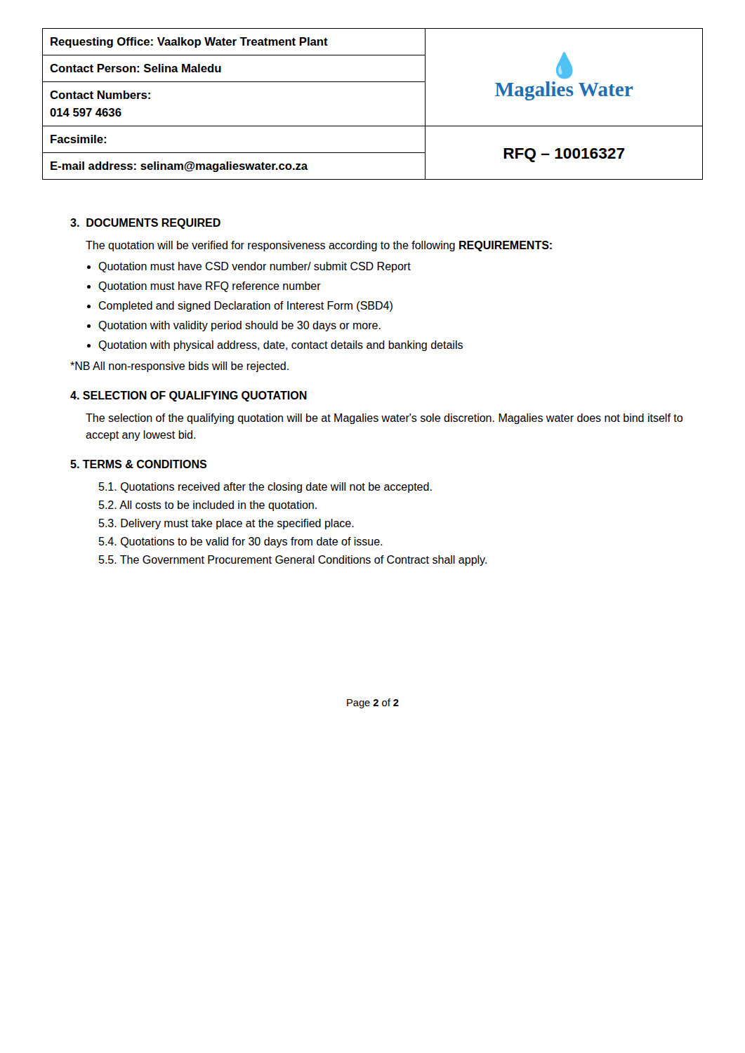| Requesting Office: Vaalkop Water Treatment Plant | 💧 Magalies Water |
| Contact Person: Selina Maledu |
| Contact Numbers: 014 597 4636 |
| Facsimile: | RFQ – 10016327 |
| E-mail address: selinam@magalieswater.co.za |
3. DOCUMENTS REQUIRED
The quotation will be verified for responsiveness according to the following REQUIREMENTS:
Quotation must have CSD vendor number/ submit CSD Report
Quotation must have RFQ reference number
Completed and signed Declaration of Interest Form (SBD4)
Quotation with validity period should be 30 days or more.
Quotation with physical address, date, contact details and banking details
*NB All non-responsive bids will be rejected.
4. SELECTION OF QUALIFYING QUOTATION
The selection of the qualifying quotation will be at Magalies water's sole discretion. Magalies water does not bind itself to accept any lowest bid.
5. TERMS & CONDITIONS
5.1. Quotations received after the closing date will not be accepted.
5.2. All costs to be included in the quotation.
5.3. Delivery must take place at the specified place.
5.4. Quotations to be valid for 30 days from date of issue.
5.5. The Government Procurement General Conditions of Contract shall apply.
Page 2 of 2